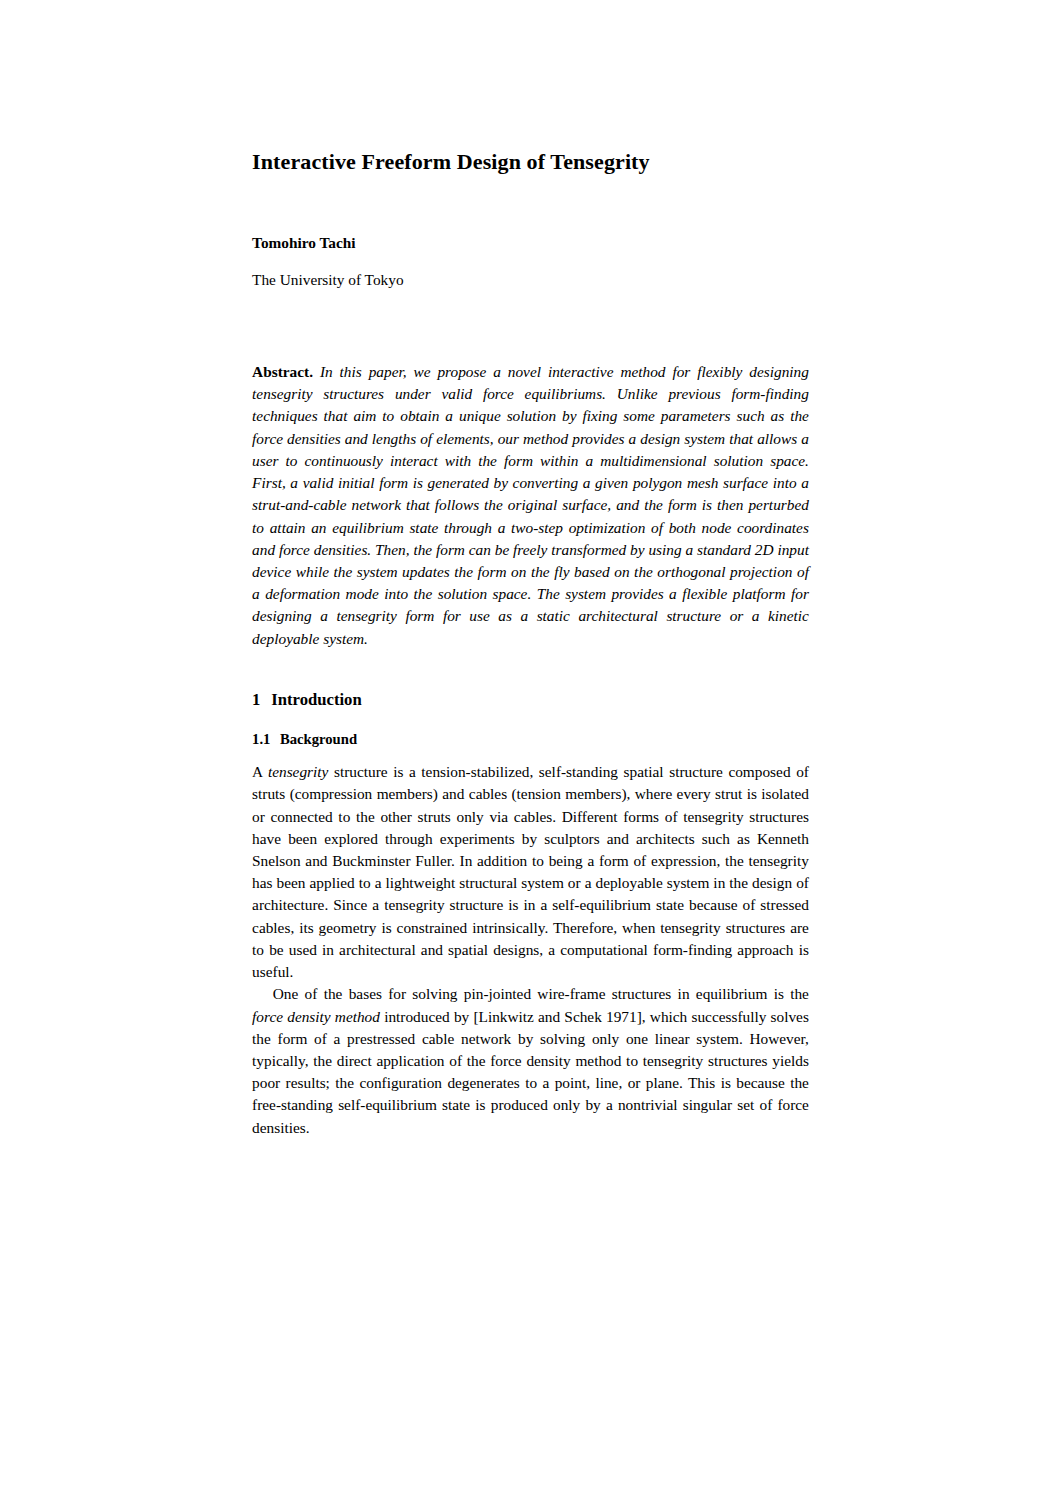Interactive Freeform Design of Tensegrity
Tomohiro Tachi
The University of Tokyo
Abstract. In this paper, we propose a novel interactive method for flexibly designing tensegrity structures under valid force equilibriums. Unlike previous form-finding techniques that aim to obtain a unique solution by fixing some parameters such as the force densities and lengths of elements, our method provides a design system that allows a user to continuously interact with the form within a multidimensional solution space. First, a valid initial form is generated by converting a given polygon mesh surface into a strut-and-cable network that follows the original surface, and the form is then perturbed to attain an equilibrium state through a two-step optimization of both node coordinates and force densities. Then, the form can be freely transformed by using a standard 2D input device while the system updates the form on the fly based on the orthogonal projection of a deformation mode into the solution space. The system provides a flexible platform for designing a tensegrity form for use as a static architectural structure or a kinetic deployable system.
1 Introduction
1.1 Background
A tensegrity structure is a tension-stabilized, self-standing spatial structure composed of struts (compression members) and cables (tension members), where every strut is isolated or connected to the other struts only via cables. Different forms of tensegrity structures have been explored through experiments by sculptors and architects such as Kenneth Snelson and Buckminster Fuller. In addition to being a form of expression, the tensegrity has been applied to a lightweight structural system or a deployable system in the design of architecture. Since a tensegrity structure is in a self-equilibrium state because of stressed cables, its geometry is constrained intrinsically. Therefore, when tensegrity structures are to be used in architectural and spatial designs, a computational form-finding approach is useful.
One of the bases for solving pin-jointed wire-frame structures in equilibrium is the force density method introduced by [Linkwitz and Schek 1971], which successfully solves the form of a prestressed cable network by solving only one linear system. However, typically, the direct application of the force density method to tensegrity structures yields poor results; the configuration degenerates to a point, line, or plane. This is because the free-standing self-equilibrium state is produced only by a nontrivial singular set of force densities.